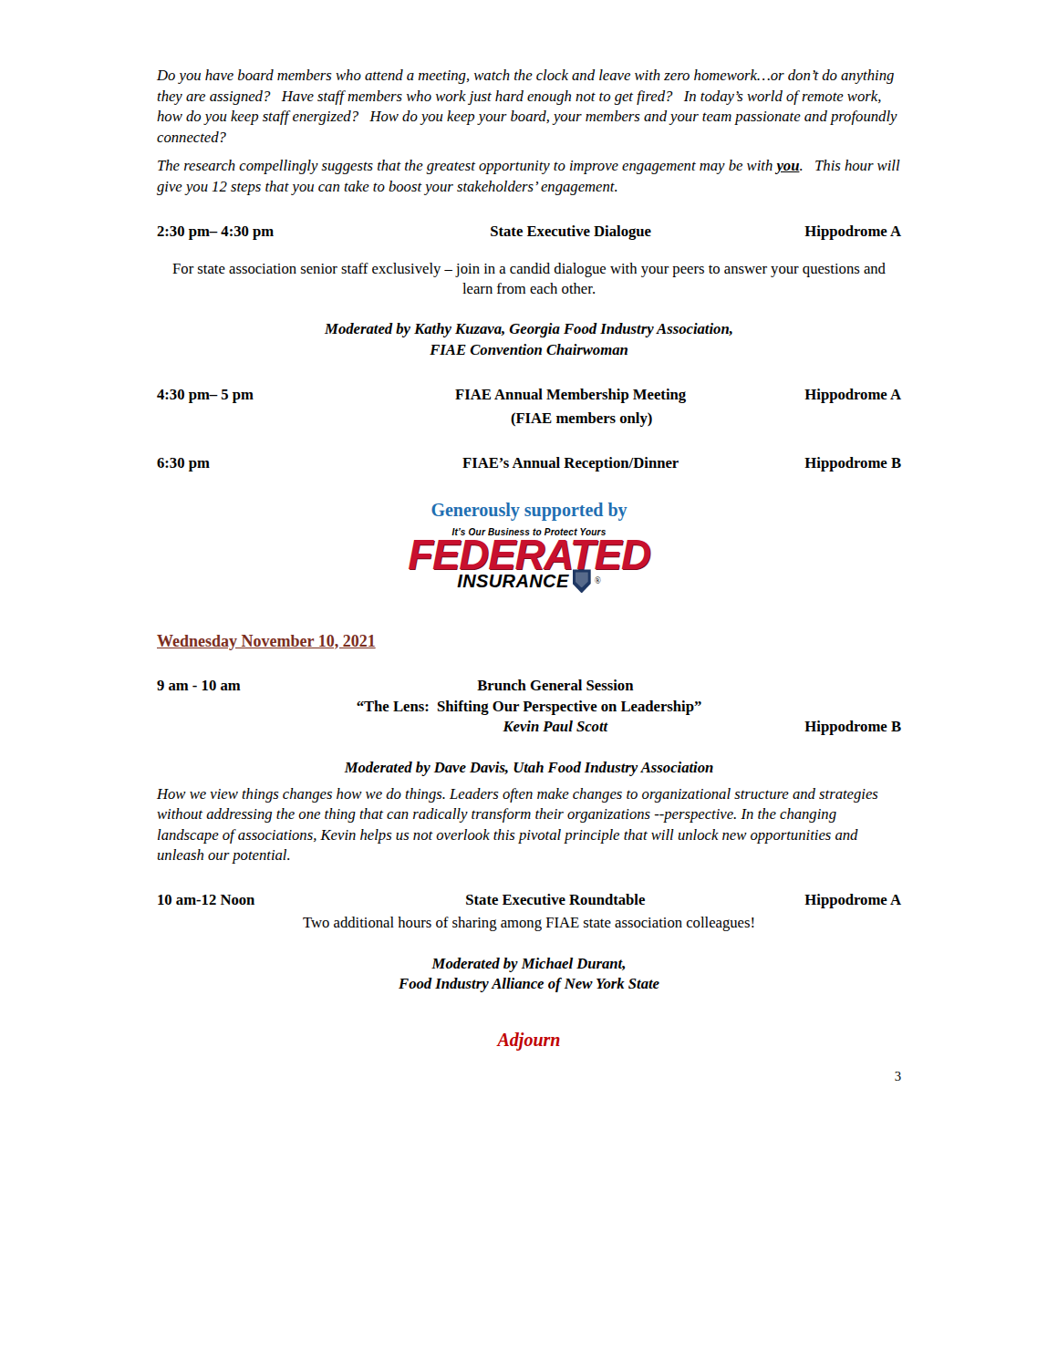Do you have board members who attend a meeting, watch the clock and leave with zero homework…or don’t do anything they are assigned? Have staff members who work just hard enough not to get fired? In today’s world of remote work, how do you keep staff energized? How do you keep your board, your members and your team passionate and profoundly connected?
The research compellingly suggests that the greatest opportunity to improve engagement may be with you. This hour will give you 12 steps that you can take to boost your stakeholders’ engagement.
2:30 pm– 4:30 pm
State Executive Dialogue
Hippodrome A
For state association senior staff exclusively – join in a candid dialogue with your peers to answer your questions and learn from each other.
Moderated by Kathy Kuzava, Georgia Food Industry Association,
FIAE Convention Chairwoman
4:30 pm– 5 pm
FIAE Annual Membership Meeting
Hippodrome A
(FIAE members only)
6:30 pm
FIAE’s Annual Reception/Dinner
Hippodrome B
Generously supported by
It’s Our Business to Protect Yours
FEDERATED
INSURANCE ®
Wednesday November 10, 2021
9 am - 10 am
Brunch General Session
“The Lens: Shifting Our Perspective on Leadership”
Kevin Paul Scott
Hippodrome B
Moderated by Dave Davis, Utah Food Industry Association
How we view things changes how we do things. Leaders often make changes to organizational structure and strategies without addressing the one thing that can radically transform their organizations --perspective. In the changing landscape of associations, Kevin helps us not overlook this pivotal principle that will unlock new opportunities and unleash our potential.
10 am-12 Noon
State Executive Roundtable
Hippodrome A
Two additional hours of sharing among FIAE state association colleagues!
Moderated by Michael Durant,
Food Industry Alliance of New York State
Adjourn
3